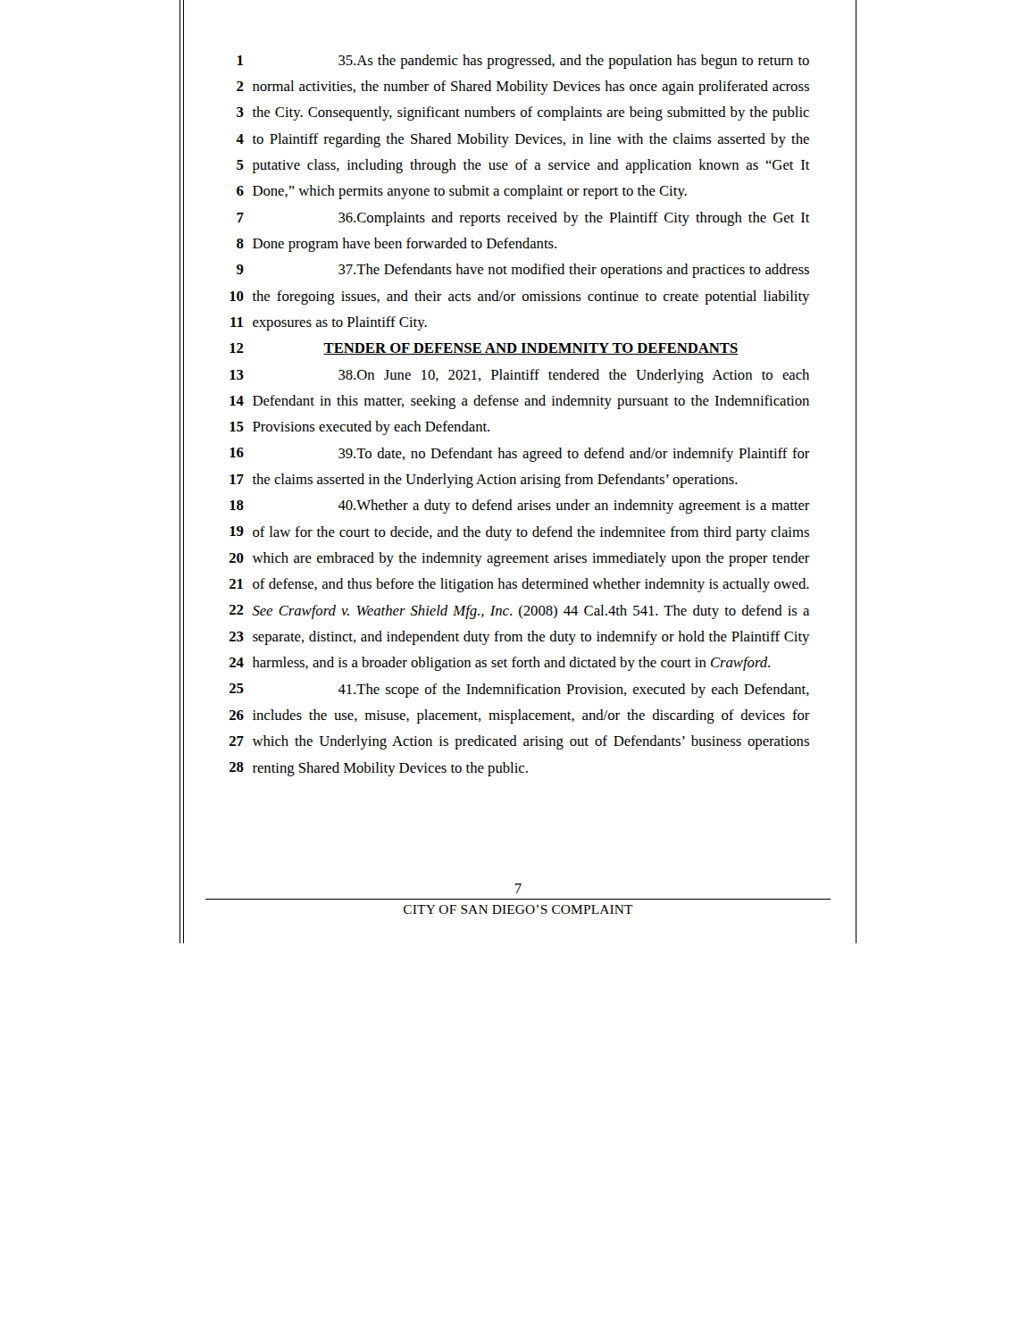1
2
3
4
5
6
7
8
9
10
11
12
13
14
15
16
17
18
19
20
21
22
23
24
25
26
27
28
35. As the pandemic has progressed, and the population has begun to return to normal activities, the number of Shared Mobility Devices has once again proliferated across the City. Consequently, significant numbers of complaints are being submitted by the public to Plaintiff regarding the Shared Mobility Devices, in line with the claims asserted by the putative class, including through the use of a service and application known as “Get It Done,” which permits anyone to submit a complaint or report to the City.
36. Complaints and reports received by the Plaintiff City through the Get It Done program have been forwarded to Defendants.
37. The Defendants have not modified their operations and practices to address the foregoing issues, and their acts and/or omissions continue to create potential liability exposures as to Plaintiff City.
TENDER OF DEFENSE AND INDEMNITY TO DEFENDANTS
38. On June 10, 2021, Plaintiff tendered the Underlying Action to each Defendant in this matter, seeking a defense and indemnity pursuant to the Indemnification Provisions executed by each Defendant.
39. To date, no Defendant has agreed to defend and/or indemnify Plaintiff for the claims asserted in the Underlying Action arising from Defendants’ operations.
40. Whether a duty to defend arises under an indemnity agreement is a matter of law for the court to decide, and the duty to defend the indemnitee from third party claims which are embraced by the indemnity agreement arises immediately upon the proper tender of defense, and thus before the litigation has determined whether indemnity is actually owed. See Crawford v. Weather Shield Mfg., Inc. (2008) 44 Cal.4th 541. The duty to defend is a separate, distinct, and independent duty from the duty to indemnify or hold the Plaintiff City harmless, and is a broader obligation as set forth and dictated by the court in Crawford.
41. The scope of the Indemnification Provision, executed by each Defendant, includes the use, misuse, placement, misplacement, and/or the discarding of devices for which the Underlying Action is predicated arising out of Defendants’ business operations renting Shared Mobility Devices to the public.
7
CITY OF SAN DIEGO’S COMPLAINT